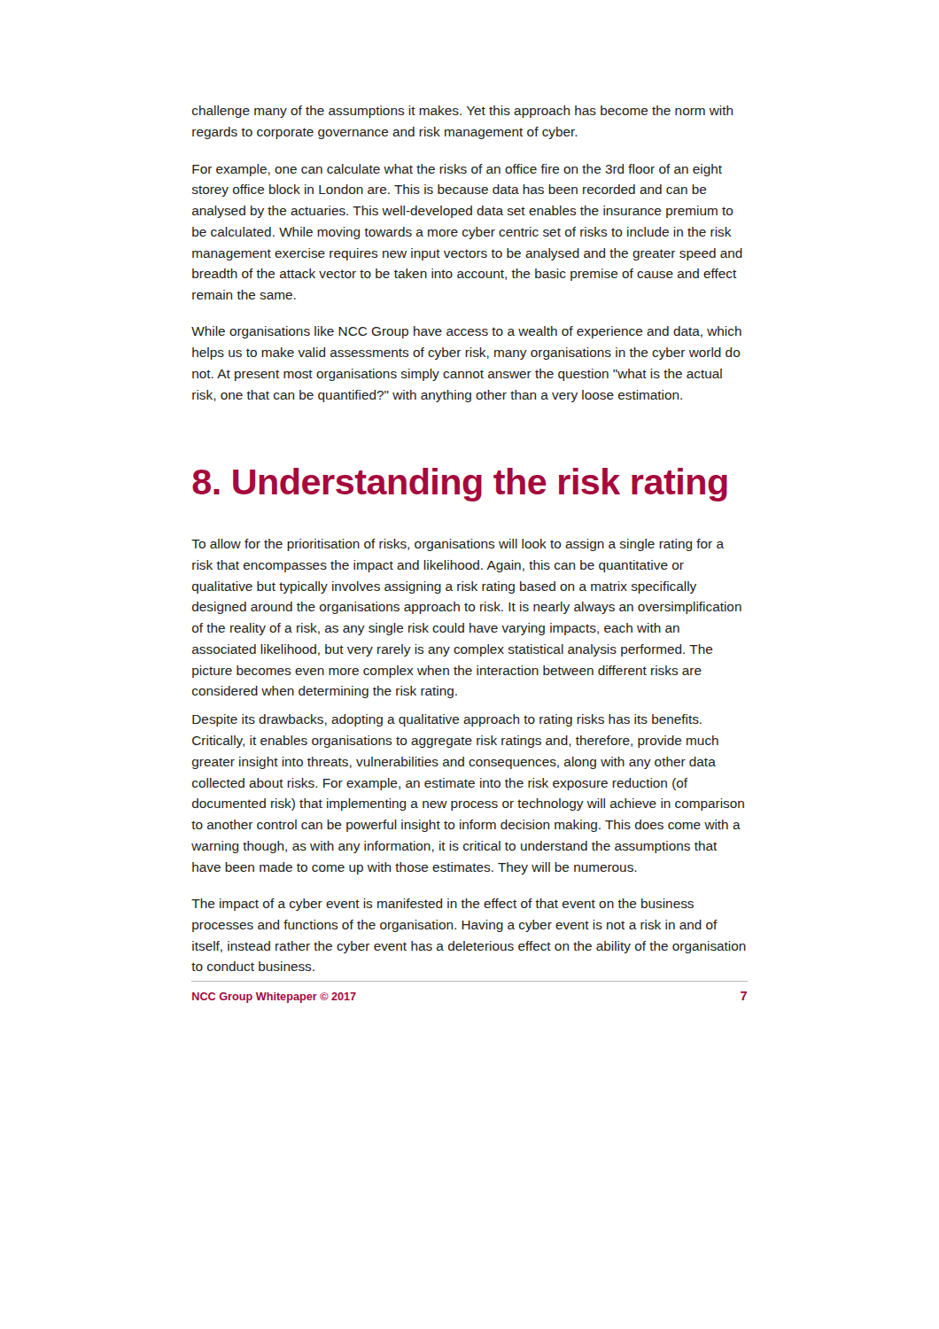challenge many of the assumptions it makes. Yet this approach has become the norm with regards to corporate governance and risk management of cyber.
For example, one can calculate what the risks of an office fire on the 3rd floor of an eight storey office block in London are. This is because data has been recorded and can be analysed by the actuaries. This well-developed data set enables the insurance premium to be calculated. While moving towards a more cyber centric set of risks to include in the risk management exercise requires new input vectors to be analysed and the greater speed and breadth of the attack vector to be taken into account, the basic premise of cause and effect remain the same.
While organisations like NCC Group have access to a wealth of experience and data, which helps us to make valid assessments of cyber risk, many organisations in the cyber world do not. At present most organisations simply cannot answer the question "what is the actual risk, one that can be quantified?" with anything other than a very loose estimation.
8. Understanding the risk rating
To allow for the prioritisation of risks, organisations will look to assign a single rating for a risk that encompasses the impact and likelihood. Again, this can be quantitative or qualitative but typically involves assigning a risk rating based on a matrix specifically designed around the organisations approach to risk. It is nearly always an oversimplification of the reality of a risk, as any single risk could have varying impacts, each with an associated likelihood, but very rarely is any complex statistical analysis performed. The picture becomes even more complex when the interaction between different risks are considered when determining the risk rating.
Despite its drawbacks, adopting a qualitative approach to rating risks has its benefits. Critically, it enables organisations to aggregate risk ratings and, therefore, provide much greater insight into threats, vulnerabilities and consequences, along with any other data collected about risks. For example, an estimate into the risk exposure reduction (of documented risk) that implementing a new process or technology will achieve in comparison to another control can be powerful insight to inform decision making. This does come with a warning though, as with any information, it is critical to understand the assumptions that have been made to come up with those estimates. They will be numerous.
The impact of a cyber event is manifested in the effect of that event on the business processes and functions of the organisation. Having a cyber event is not a risk in and of itself, instead rather the cyber event has a deleterious effect on the ability of the organisation to conduct business.
NCC Group Whitepaper © 2017 7